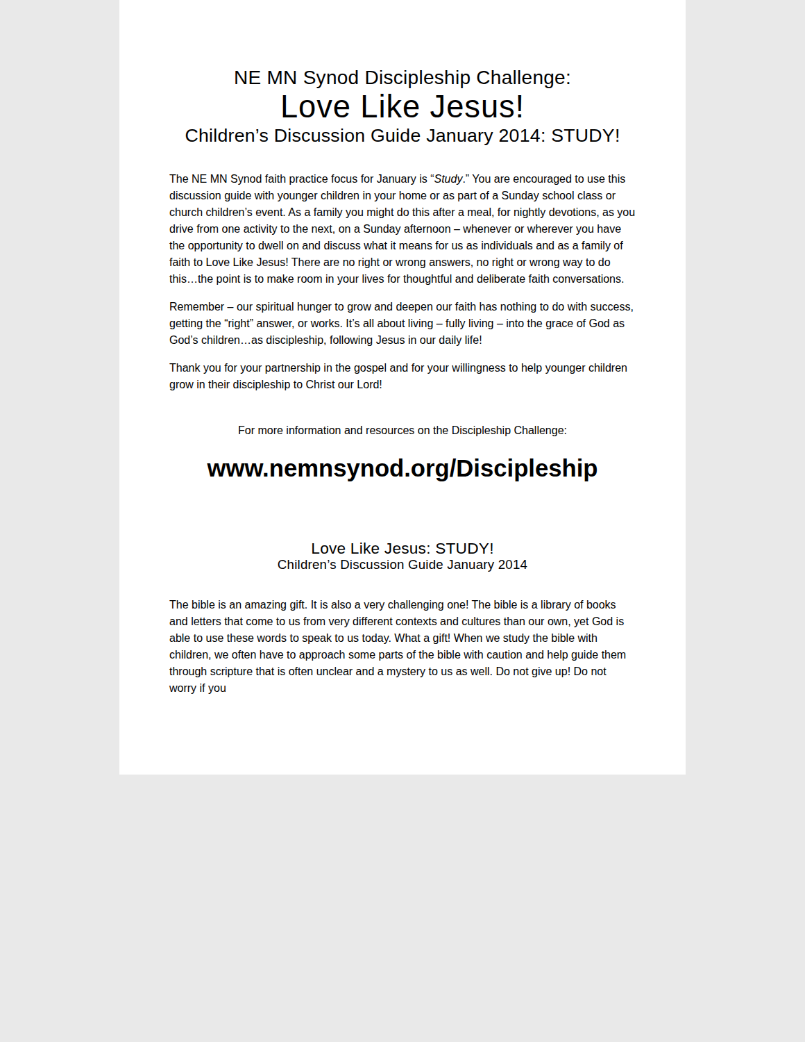NE MN Synod Discipleship Challenge: Love Like Jesus!
Children’s Discussion Guide January 2014: STUDY!
The NE MN Synod faith practice focus for January is “Study.” You are encouraged to use this discussion guide with younger children in your home or as part of a Sunday school class or church children’s event. As a family you might do this after a meal, for nightly devotions, as you drive from one activity to the next, on a Sunday afternoon – whenever or wherever you have the opportunity to dwell on and discuss what it means for us as individuals and as a family of faith to Love Like Jesus! There are no right or wrong answers, no right or wrong way to do this…the point is to make room in your lives for thoughtful and deliberate faith conversations.
Remember – our spiritual hunger to grow and deepen our faith has nothing to do with success, getting the “right” answer, or works. It’s all about living – fully living – into the grace of God as God’s children…as discipleship, following Jesus in our daily life!
Thank you for your partnership in the gospel and for your willingness to help younger children grow in their discipleship to Christ our Lord!
For more information and resources on the Discipleship Challenge:
www.nemnsynod.org/Discipleship
Love Like Jesus: STUDY! Children’s Discussion Guide January 2014
The bible is an amazing gift. It is also a very challenging one! The bible is a library of books and letters that come to us from very different contexts and cultures than our own, yet God is able to use these words to speak to us today. What a gift! When we study the bible with children, we often have to approach some parts of the bible with caution and help guide them through scripture that is often unclear and a mystery to us as well. Do not give up! Do not worry if you